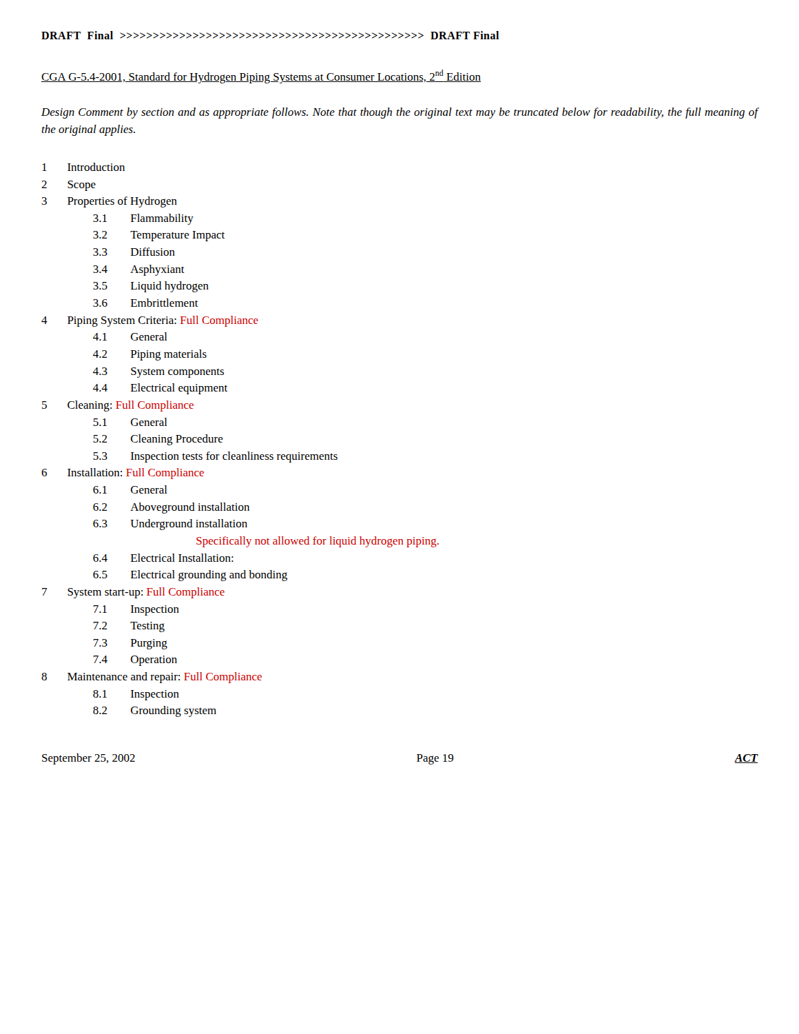DRAFT Final >>>>>>>>>>>>>>>>>>>>>>>>>>>>>>>>>>>>>>>>>>>>>> DRAFT Final
CGA G-5.4-2001, Standard for Hydrogen Piping Systems at Consumer Locations, 2nd Edition
Design Comment by section and as appropriate follows. Note that though the original text may be truncated below for readability, the full meaning of the original applies.
1 Introduction
2 Scope
3 Properties of Hydrogen
3.1 Flammability
3.2 Temperature Impact
3.3 Diffusion
3.4 Asphyxiant
3.5 Liquid hydrogen
3.6 Embrittlement
4 Piping System Criteria: Full Compliance
4.1 General
4.2 Piping materials
4.3 System components
4.4 Electrical equipment
5 Cleaning: Full Compliance
5.1 General
5.2 Cleaning Procedure
5.3 Inspection tests for cleanliness requirements
6 Installation: Full Compliance
6.1 General
6.2 Aboveground installation
6.3 Underground installation Specifically not allowed for liquid hydrogen piping.
6.4 Electrical Installation:
6.5 Electrical grounding and bonding
7 System start-up: Full Compliance
7.1 Inspection
7.2 Testing
7.3 Purging
7.4 Operation
8 Maintenance and repair: Full Compliance
8.1 Inspection
8.2 Grounding system
September 25, 2002
Page 19
ACT